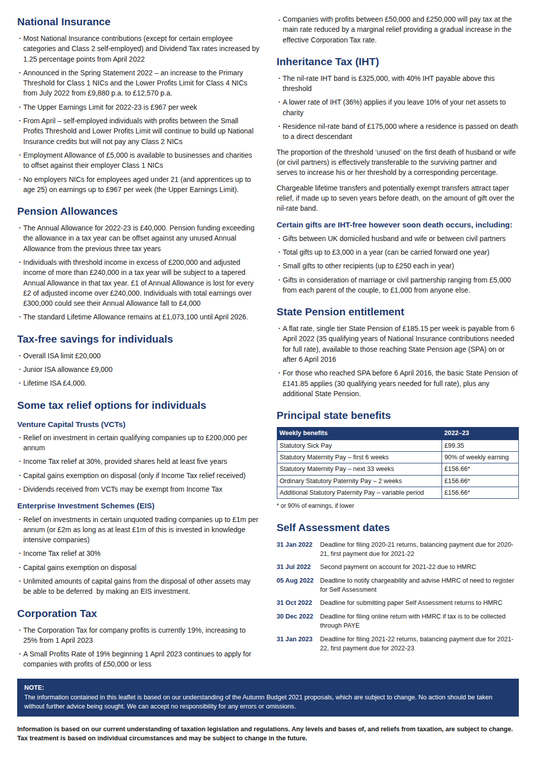National Insurance
Most National Insurance contributions (except for certain employee categories and Class 2 self-employed) and Dividend Tax rates increased by 1.25 percentage points from April 2022
Announced in the Spring Statement 2022 – an increase to the Primary Threshold for Class 1 NICs and the Lower Profits Limit for Class 4 NICs from July 2022 from £9,880 p.a. to £12,570 p.a.
The Upper Earnings Limit for 2022-23 is £967 per week
From April – self-employed individuals with profits between the Small Profits Threshold and Lower Profits Limit will continue to build up National Insurance credits but will not pay any Class 2 NICs
Employment Allowance of £5,000 is available to businesses and charities to offset against their employer Class 1 NICs
No employers NICs for employees aged under 21 (and apprentices up to age 25) on earnings up to £967 per week (the Upper Earnings Limit).
Pension Allowances
The Annual Allowance for 2022-23 is £40,000. Pension funding exceeding the allowance in a tax year can be offset against any unused Annual Allowance from the previous three tax years
Individuals with threshold income in excess of £200,000 and adjusted income of more than £240,000 in a tax year will be subject to a tapered Annual Allowance in that tax year. £1 of Annual Allowance is lost for every £2 of adjusted income over £240,000. Individuals with total earnings over £300,000 could see their Annual Allowance fall to £4,000
The standard Lifetime Allowance remains at £1,073,100 until April 2026.
Tax-free savings for individuals
Overall ISA limit £20,000
Junior ISA allowance £9,000
Lifetime ISA £4,000.
Some tax relief options for individuals
Venture Capital Trusts (VCTs)
Relief on investment in certain qualifying companies up to £200,000 per annum
Income Tax relief at 30%, provided shares held at least five years
Capital gains exemption on disposal (only if Income Tax relief received)
Dividends received from VCTs may be exempt from Income Tax
Enterprise Investment Schemes (EIS)
Relief on investments in certain unquoted trading companies up to £1m per annum (or £2m as long as at least £1m of this is invested in knowledge intensive companies)
Income Tax relief at 30%
Capital gains exemption on disposal
Unlimited amounts of capital gains from the disposal of other assets may be able to be deferred by making an EIS investment.
Corporation Tax
The Corporation Tax for company profits is currently 19%, increasing to 25% from 1 April 2023
A Small Profits Rate of 19% beginning 1 April 2023 continues to apply for companies with profits of £50,000 or less
Companies with profits between £50,000 and £250,000 will pay tax at the main rate reduced by a marginal relief providing a gradual increase in the effective Corporation Tax rate.
Inheritance Tax (IHT)
The nil-rate IHT band is £325,000, with 40% IHT payable above this threshold
A lower rate of IHT (36%) applies if you leave 10% of your net assets to charity
Residence nil-rate band of £175,000 where a residence is passed on death to a direct descendant
The proportion of the threshold ‘unused’ on the first death of husband or wife (or civil partners) is effectively transferable to the surviving partner and serves to increase his or her threshold by a corresponding percentage.
Chargeable lifetime transfers and potentially exempt transfers attract taper relief, if made up to seven years before death, on the amount of gift over the nil-rate band.
Certain gifts are IHT-free however soon death occurs, including:
Gifts between UK domiciled husband and wife or between civil partners
Total gifts up to £3,000 in a year (can be carried forward one year)
Small gifts to other recipients (up to £250 each in year)
Gifts in consideration of marriage or civil partnership ranging from £5,000 from each parent of the couple, to £1,000 from anyone else.
State Pension entitlement
A flat rate, single tier State Pension of £185.15 per week is payable from 6 April 2022 (35 qualifying years of National Insurance contributions needed for full rate), available to those reaching State Pension age (SPA) on or after 6 April 2016
For those who reached SPA before 6 April 2016, the basic State Pension of £141.85 applies (30 qualifying years needed for full rate), plus any additional State Pension.
Principal state benefits
| Weekly benefits | 2022–23 |
| --- | --- |
| Statutory Sick Pay | £99.35 |
| Statutory Maternity Pay – first 6 weeks | 90% of weekly earning |
| Statutory Maternity Pay – next 33 weeks | £156.66* |
| Ordinary Statutory Paternity Pay – 2 weeks | £156.66* |
| Additional Statutory Paternity Pay – variable period | £156.66* |
* or 90% of earnings, if lower
Self Assessment dates
| 31 Jan 2022 | Deadline for filing 2020-21 returns, balancing payment due for 2020-21, first payment due for 2021-22 |
| 31 Jul 2022 | Second payment on account for 2021-22 due to HMRC |
| 05 Aug 2022 | Deadline to notify chargeability and advise HMRC of need to register for Self Assessment |
| 31 Oct 2022 | Deadline for submitting paper Self Assessment returns to HMRC |
| 30 Dec 2022 | Deadline for filing online return with HMRC if tax is to be collected through PAYE |
| 31 Jan 2023 | Deadline for filing 2021-22 returns, balancing payment due for 2021-22, first payment due for 2022-23 |
NOTE: The information contained in this leaflet is based on our understanding of the Autumn Budget 2021 proposals, which are subject to change. No action should be taken without further advice being sought. We can accept no responsibility for any errors or omissions.
Information is based on our current understanding of taxation legislation and regulations. Any levels and bases of, and reliefs from taxation, are subject to change. Tax treatment is based on individual circumstances and may be subject to change in the future.